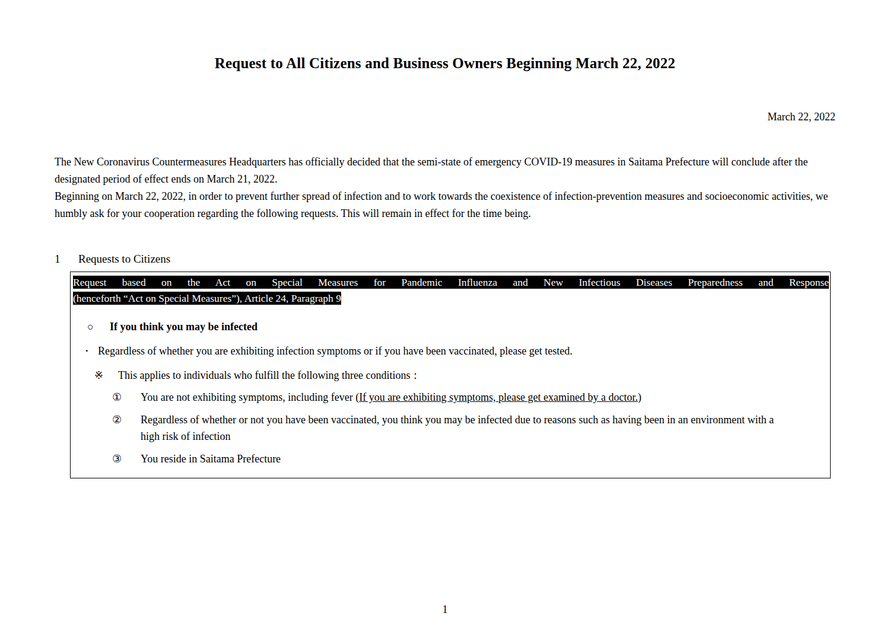Request to All Citizens and Business Owners Beginning March 22, 2022
March 22, 2022
The New Coronavirus Countermeasures Headquarters has officially decided that the semi-state of emergency COVID-19 measures in Saitama Prefecture will conclude after the designated period of effect ends on March 21, 2022.
Beginning on March 22, 2022, in order to prevent further spread of infection and to work towards the coexistence of infection-prevention measures and socioeconomic activities, we humbly ask for your cooperation regarding the following requests. This will remain in effect for the time being.
1 Requests to Citizens
Request based on the Act on Special Measures for Pandemic Influenza and New Infectious Diseases Preparedness and Response (henceforth “Act on Special Measures”), Article 24, Paragraph 9
○If you think you may be infected
・Regardless of whether you are exhibiting infection symptoms or if you have been vaccinated, please get tested.
※This applies to individuals who fulfill the following three conditions：
① You are not exhibiting symptoms, including fever (If you are exhibiting symptoms, please get examined by a doctor.)
② Regardless of whether or not you have been vaccinated, you think you may be infected due to reasons such as having been in an environment with a high risk of infection
③ You reside in Saitama Prefecture
1